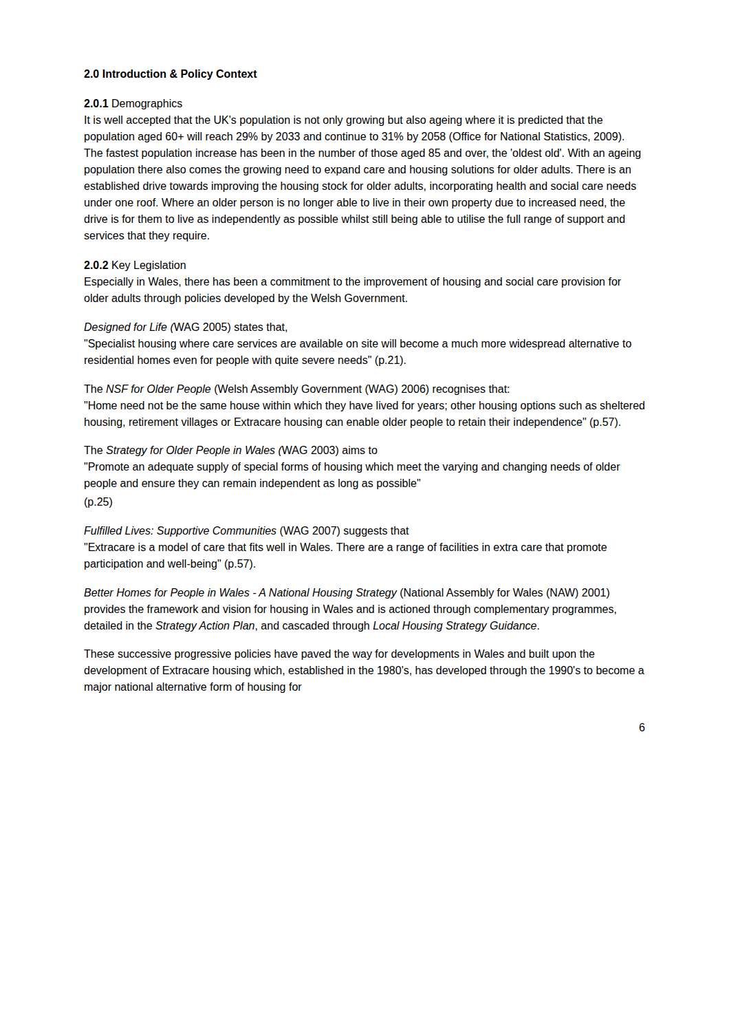2.0 Introduction & Policy Context
2.0.1 Demographics
It is well accepted that the UK's population is not only growing but also ageing where it is predicted that the population aged 60+ will reach 29% by 2033 and continue to 31% by 2058 (Office for National Statistics, 2009). The fastest population increase has been in the number of those aged 85 and over, the 'oldest old'. With an ageing population there also comes the growing need to expand care and housing solutions for older adults. There is an established drive towards improving the housing stock for older adults, incorporating health and social care needs under one roof. Where an older person is no longer able to live in their own property due to increased need, the drive is for them to live as independently as possible whilst still being able to utilise the full range of support and services that they require.
2.0.2 Key Legislation
Especially in Wales, there has been a commitment to the improvement of housing and social care provision for older adults through policies developed by the Welsh Government.
Designed for Life (WAG 2005) states that,
"Specialist housing where care services are available on site will become a much more widespread alternative to residential homes even for people with quite severe needs" (p.21).
The NSF for Older People (Welsh Assembly Government (WAG) 2006) recognises that:
"Home need not be the same house within which they have lived for years; other housing options such as sheltered housing, retirement villages or Extracare housing can enable older people to retain their independence" (p.57).
The Strategy for Older People in Wales (WAG 2003) aims to
"Promote an adequate supply of special forms of housing which meet the varying and changing needs of older people and ensure they can remain independent as long as possible"
(p.25)
Fulfilled Lives: Supportive Communities (WAG 2007) suggests that
"Extracare is a model of care that fits well in Wales. There are a range of facilities in extra care that promote participation and well-being" (p.57).
Better Homes for People in Wales - A National Housing Strategy (National Assembly for Wales (NAW) 2001) provides the framework and vision for housing in Wales and is actioned through complementary programmes, detailed in the Strategy Action Plan, and cascaded through Local Housing Strategy Guidance.
These successive progressive policies have paved the way for developments in Wales and built upon the development of Extracare housing which, established in the 1980's, has developed through the 1990's to become a major national alternative form of housing for
6